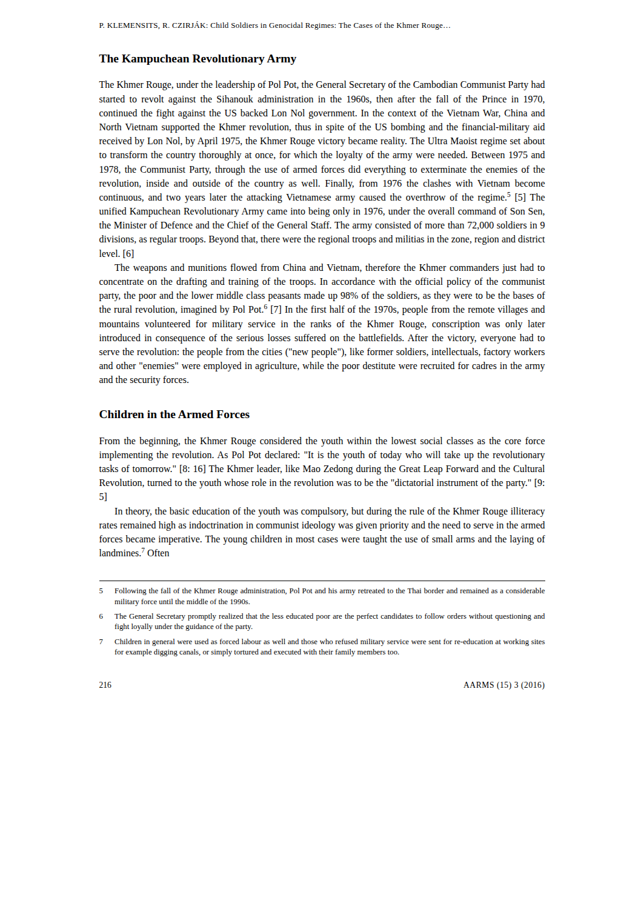P. KLEMENSITS, R. CZIRJÁK: Child Soldiers in Genocidal Regimes: The Cases of the Khmer Rouge…
The Kampuchean Revolutionary Army
The Khmer Rouge, under the leadership of Pol Pot, the General Secretary of the Cambodian Communist Party had started to revolt against the Sihanouk administration in the 1960s, then after the fall of the Prince in 1970, continued the fight against the US backed Lon Nol government. In the context of the Vietnam War, China and North Vietnam supported the Khmer revolution, thus in spite of the US bombing and the financial-military aid received by Lon Nol, by April 1975, the Khmer Rouge victory became reality. The Ultra Maoist regime set about to transform the country thoroughly at once, for which the loyalty of the army were needed. Between 1975 and 1978, the Communist Party, through the use of armed forces did everything to exterminate the enemies of the revolution, inside and outside of the country as well. Finally, from 1976 the clashes with Vietnam become continuous, and two years later the attacking Vietnamese army caused the overthrow of the regime.5 [5] The unified Kampuchean Revolutionary Army came into being only in 1976, under the overall command of Son Sen, the Minister of Defence and the Chief of the General Staff. The army consisted of more than 72,000 soldiers in 9 divisions, as regular troops. Beyond that, there were the regional troops and militias in the zone, region and district level. [6]
The weapons and munitions flowed from China and Vietnam, therefore the Khmer commanders just had to concentrate on the drafting and training of the troops. In accordance with the official policy of the communist party, the poor and the lower middle class peasants made up 98% of the soldiers, as they were to be the bases of the rural revolution, imagined by Pol Pot.6 [7] In the first half of the 1970s, people from the remote villages and mountains volunteered for military service in the ranks of the Khmer Rouge, conscription was only later introduced in consequence of the serious losses suffered on the battlefields. After the victory, everyone had to serve the revolution: the people from the cities ("new people"), like former soldiers, intellectuals, factory workers and other "enemies" were employed in agriculture, while the poor destitute were recruited for cadres in the army and the security forces.
Children in the Armed Forces
From the beginning, the Khmer Rouge considered the youth within the lowest social classes as the core force implementing the revolution. As Pol Pot declared: "It is the youth of today who will take up the revolutionary tasks of tomorrow." [8: 16] The Khmer leader, like Mao Zedong during the Great Leap Forward and the Cultural Revolution, turned to the youth whose role in the revolution was to be the "dictatorial instrument of the party." [9: 5]
In theory, the basic education of the youth was compulsory, but during the rule of the Khmer Rouge illiteracy rates remained high as indoctrination in communist ideology was given priority and the need to serve in the armed forces became imperative. The young children in most cases were taught the use of small arms and the laying of landmines.7 Often
5 Following the fall of the Khmer Rouge administration, Pol Pot and his army retreated to the Thai border and remained as a considerable military force until the middle of the 1990s.
6 The General Secretary promptly realized that the less educated poor are the perfect candidates to follow orders without questioning and fight loyally under the guidance of the party.
7 Children in general were used as forced labour as well and those who refused military service were sent for re-education at working sites for example digging canals, or simply tortured and executed with their family members too.
216 AARMS (15) 3 (2016)